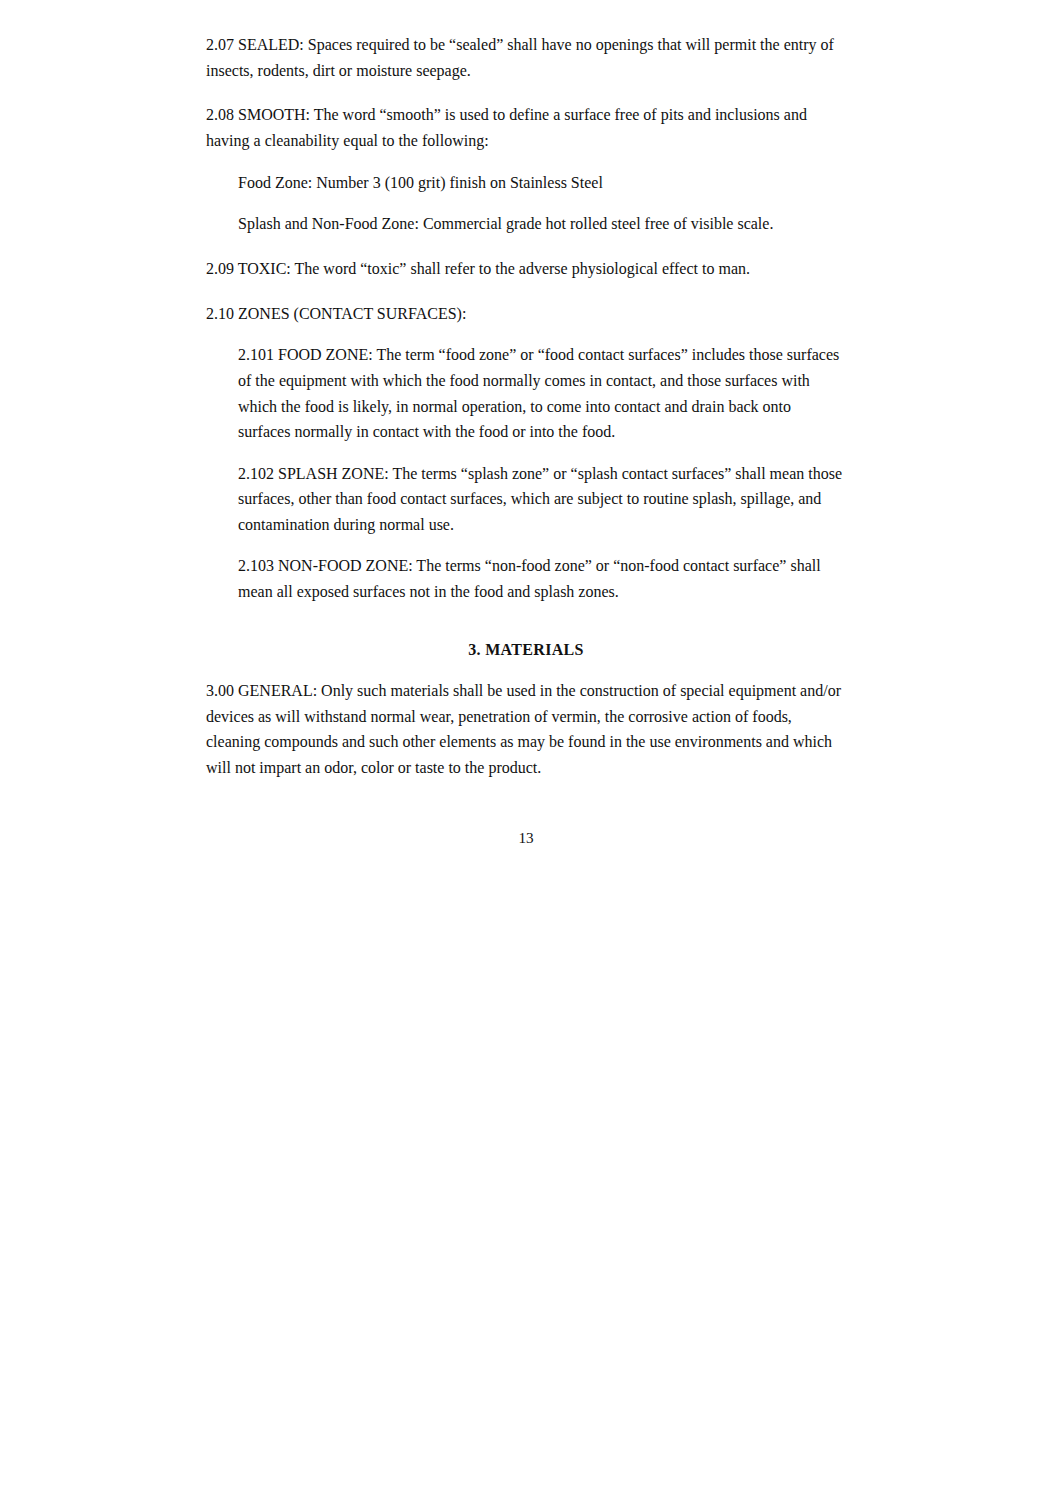2.07 SEALED: Spaces required to be “sealed” shall have no openings that will permit the entry of insects, rodents, dirt or moisture seepage.
2.08 SMOOTH: The word “smooth” is used to define a surface free of pits and inclusions and having a cleanability equal to the following:
Food Zone: Number 3 (100 grit) finish on Stainless Steel
Splash and Non-Food Zone: Commercial grade hot rolled steel free of visible scale.
2.09 TOXIC: The word “toxic” shall refer to the adverse physiological effect to man.
2.10 ZONES (CONTACT SURFACES):
2.101 FOOD ZONE: The term “food zone” or “food contact surfaces” includes those surfaces of the equipment with which the food normally comes in contact, and those surfaces with which the food is likely, in normal operation, to come into contact and drain back onto surfaces normally in contact with the food or into the food.
2.102 SPLASH ZONE: The terms “splash zone” or “splash contact surfaces” shall mean those surfaces, other than food contact surfaces, which are subject to routine splash, spillage, and contamination during normal use.
2.103 NON-FOOD ZONE: The terms “non-food zone” or “non-food contact surface” shall mean all exposed surfaces not in the food and splash zones.
3. MATERIALS
3.00 GENERAL: Only such materials shall be used in the construction of special equipment and/or devices as will withstand normal wear, penetration of vermin, the corrosive action of foods, cleaning compounds and such other elements as may be found in the use environments and which will not impart an odor, color or taste to the product.
13